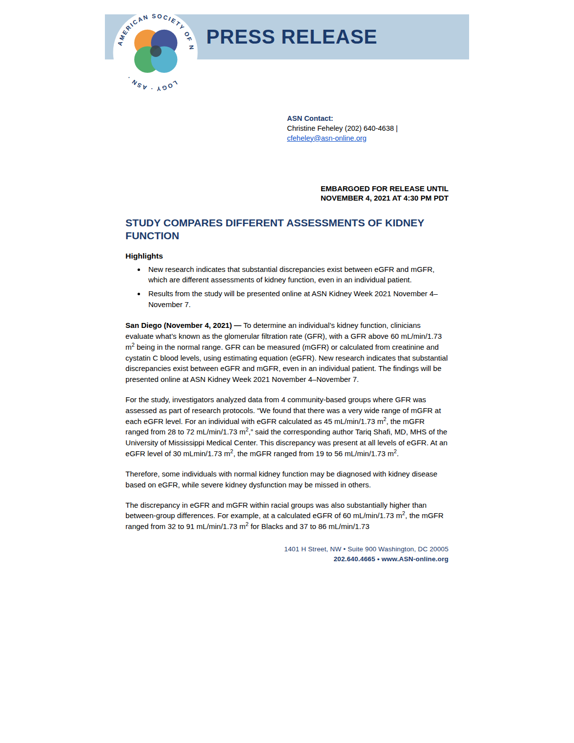PRESS RELEASE
AMERICAN SOCIETY OF NEPHRO LOGY · ASN ·
ASN Contact:
Christine Feheley (202) 640-4638 | cfeheley@asn-online.org
EMBARGOED FOR RELEASE UNTIL
NOVEMBER 4, 2021 AT 4:30 PM PDT
STUDY COMPARES DIFFERENT ASSESSMENTS OF KIDNEY FUNCTION
Highlights
New research indicates that substantial discrepancies exist between eGFR and mGFR, which are different assessments of kidney function, even in an individual patient.
Results from the study will be presented online at ASN Kidney Week 2021 November 4–November 7.
San Diego (November 4, 2021) — To determine an individual’s kidney function, clinicians evaluate what’s known as the glomerular filtration rate (GFR), with a GFR above 60 mL/min/1.73 m2 being in the normal range. GFR can be measured (mGFR) or calculated from creatinine and cystatin C blood levels, using estimating equation (eGFR). New research indicates that substantial discrepancies exist between eGFR and mGFR, even in an individual patient. The findings will be presented online at ASN Kidney Week 2021 November 4–November 7.
For the study, investigators analyzed data from 4 community-based groups where GFR was assessed as part of research protocols. “We found that there was a very wide range of mGFR at each eGFR level. For an individual with eGFR calculated as 45 mL/min/1.73 m2, the mGFR ranged from 28 to 72 mL/min/1.73 m2,” said the corresponding author Tariq Shafi, MD, MHS of the University of Mississippi Medical Center. This discrepancy was present at all levels of eGFR. At an eGFR level of 30 mLmin/1.73 m2, the mGFR ranged from 19 to 56 mL/min/1.73 m2.
Therefore, some individuals with normal kidney function may be diagnosed with kidney disease based on eGFR, while severe kidney dysfunction may be missed in others.
The discrepancy in eGFR and mGFR within racial groups was also substantially higher than between-group differences. For example, at a calculated eGFR of 60 mL/min/1.73 m2, the mGFR ranged from 32 to 91 mL/min/1.73 m2 for Blacks and 37 to 86 mL/min/1.73
1401 H Street, NW • Suite 900 Washington, DC 20005
202.640.4665 • www.ASN-online.org